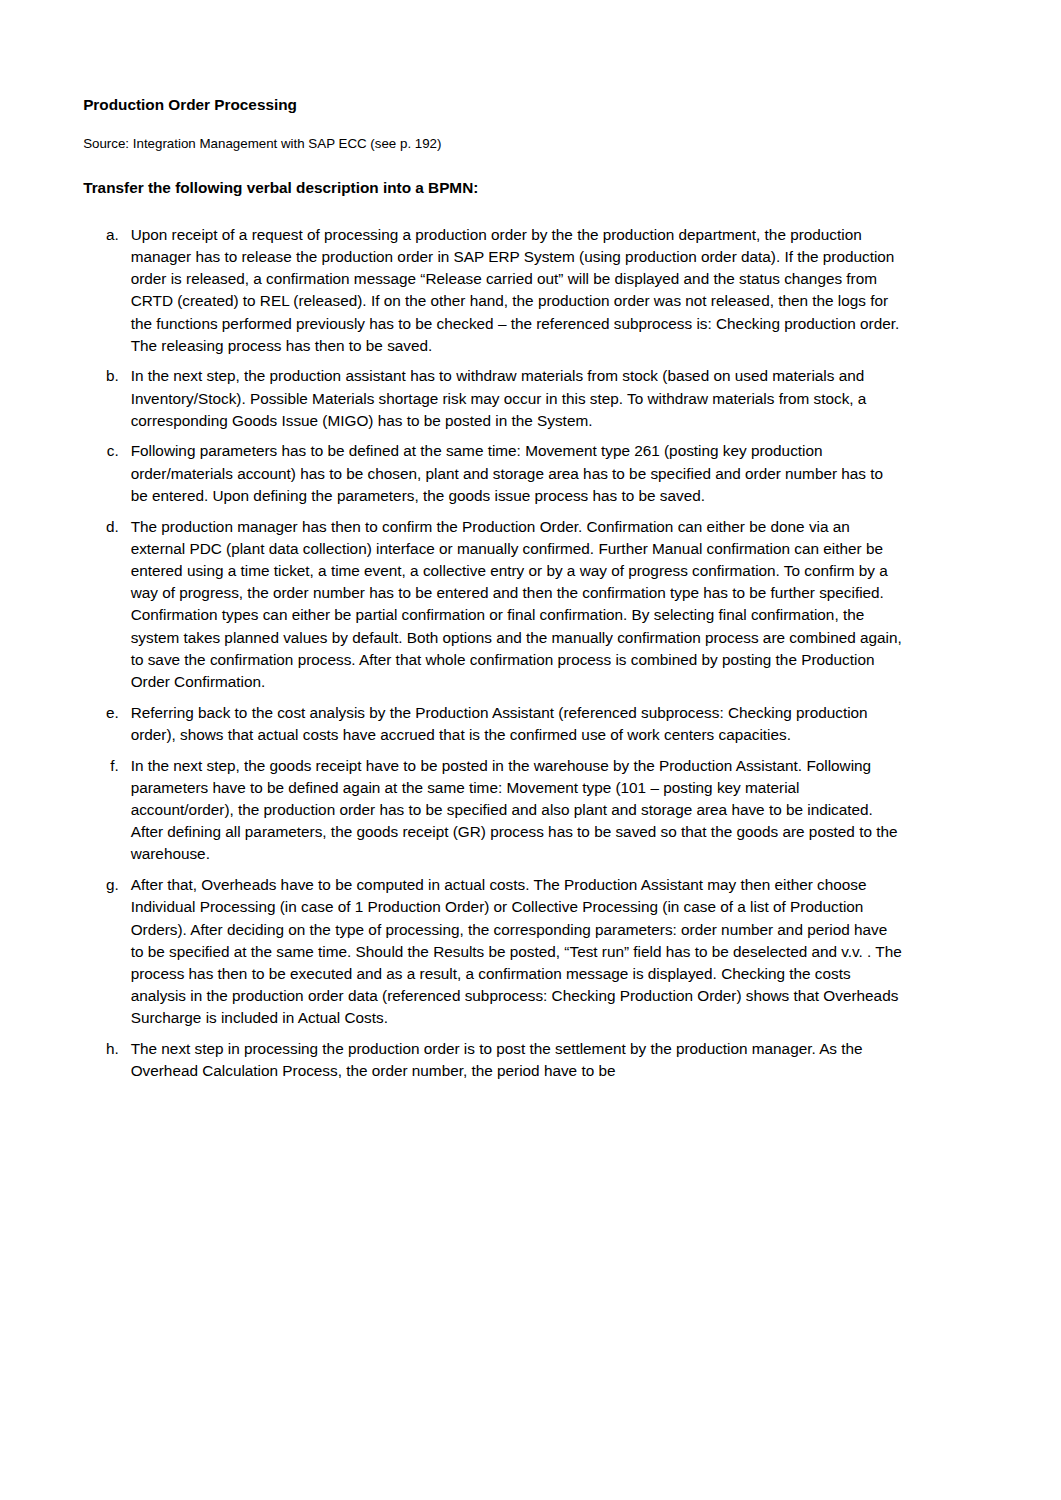Production Order Processing
Source: Integration Management with SAP ECC (see p. 192)
Transfer the following verbal description into a BPMN:
Upon receipt of a request of processing a production order by the the production department, the production manager has to release the production order in SAP ERP System (using production order data). If the production order is released, a confirmation message “Release carried out” will be displayed and the status changes from CRTD (created) to REL (released). If on the other hand, the production order was not released, then the logs for the functions performed previously has to be checked – the referenced subprocess is: Checking production order. The releasing process has then to be saved.
In the next step, the production assistant has to withdraw materials from stock (based on used materials and Inventory/Stock). Possible Materials shortage risk may occur in this step. To withdraw materials from stock, a corresponding Goods Issue (MIGO) has to be posted in the System.
Following parameters has to be defined at the same time: Movement type 261 (posting key production order/materials account) has to be chosen, plant and storage area has to be specified and order number has to be entered. Upon defining the parameters, the goods issue process has to be saved.
The production manager has then to confirm the Production Order. Confirmation can either be done via an external PDC (plant data collection) interface or manually confirmed. Further Manual confirmation can either be entered using a time ticket, a time event, a collective entry or by a way of progress confirmation. To confirm by a way of progress, the order number has to be entered and then the confirmation type has to be further specified. Confirmation types can either be partial confirmation or final confirmation. By selecting final confirmation, the system takes planned values by default. Both options and the manually confirmation process are combined again, to save the confirmation process. After that whole confirmation process is combined by posting the Production Order Confirmation.
Referring back to the cost analysis by the Production Assistant (referenced subprocess: Checking production order), shows that actual costs have accrued that is the confirmed use of work centers capacities.
In the next step, the goods receipt have to be posted in the warehouse by the Production Assistant. Following parameters have to be defined again at the same time: Movement type (101 – posting key material account/order), the production order has to be specified and also plant and storage area have to be indicated. After defining all parameters, the goods receipt (GR) process has to be saved so that the goods are posted to the warehouse.
After that, Overheads have to be computed in actual costs. The Production Assistant may then either choose Individual Processing (in case of 1 Production Order) or Collective Processing (in case of a list of Production Orders). After deciding on the type of processing, the corresponding parameters: order number and period have to be specified at the same time. Should the Results be posted, “Test run” field has to be deselected and v.v. . The process has then to be executed and as a result, a confirmation message is displayed. Checking the costs analysis in the production order data (referenced subprocess: Checking Production Order) shows that Overheads Surcharge is included in Actual Costs.
The next step in processing the production order is to post the settlement by the production manager. As the Overhead Calculation Process, the order number, the period have to be